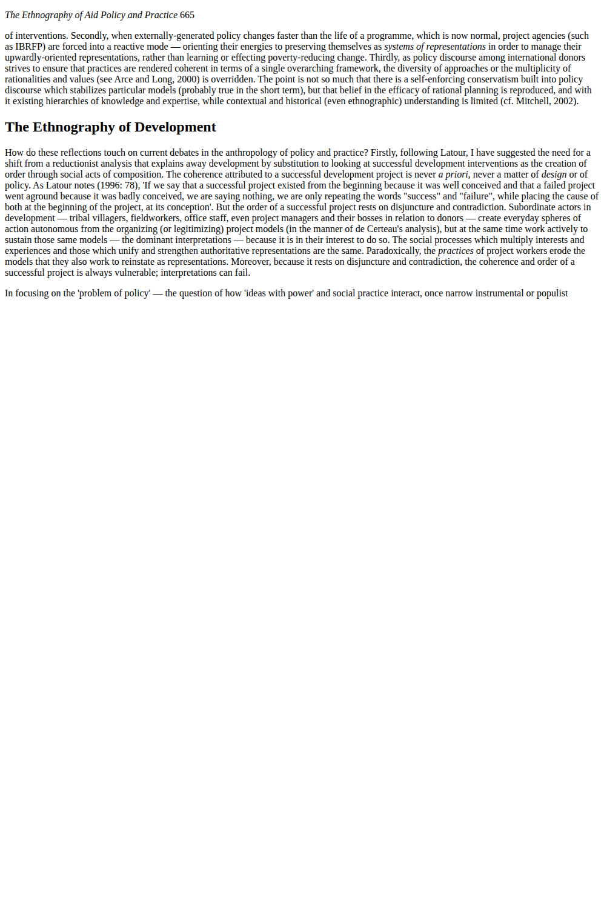The Ethnography of Aid Policy and Practice 665
of interventions. Secondly, when externally-generated policy changes faster than the life of a programme, which is now normal, project agencies (such as IBRFP) are forced into a reactive mode — orienting their energies to preserving themselves as systems of representations in order to manage their upwardly-oriented representations, rather than learning or effecting poverty-reducing change. Thirdly, as policy discourse among international donors strives to ensure that practices are rendered coherent in terms of a single overarching framework, the diversity of approaches or the multiplicity of rationalities and values (see Arce and Long, 2000) is overridden. The point is not so much that there is a self-enforcing conservatism built into policy discourse which stabilizes particular models (probably true in the short term), but that belief in the efficacy of rational planning is reproduced, and with it existing hierarchies of knowledge and expertise, while contextual and historical (even ethnographic) understanding is limited (cf. Mitchell, 2002).
The Ethnography of Development
How do these reflections touch on current debates in the anthropology of policy and practice? Firstly, following Latour, I have suggested the need for a shift from a reductionist analysis that explains away development by substitution to looking at successful development interventions as the creation of order through social acts of composition. The coherence attributed to a successful development project is never a priori, never a matter of design or of policy. As Latour notes (1996: 78), 'If we say that a successful project existed from the beginning because it was well conceived and that a failed project went aground because it was badly conceived, we are saying nothing, we are only repeating the words "success" and "failure", while placing the cause of both at the beginning of the project, at its conception'. But the order of a successful project rests on disjuncture and contradiction. Subordinate actors in development — tribal villagers, fieldworkers, office staff, even project managers and their bosses in relation to donors — create everyday spheres of action autonomous from the organizing (or legitimizing) project models (in the manner of de Certeau's analysis), but at the same time work actively to sustain those same models — the dominant interpretations — because it is in their interest to do so. The social processes which multiply interests and experiences and those which unify and strengthen authoritative representations are the same. Paradoxically, the practices of project workers erode the models that they also work to reinstate as representations. Moreover, because it rests on disjuncture and contradiction, the coherence and order of a successful project is always vulnerable; interpretations can fail.
In focusing on the 'problem of policy' — the question of how 'ideas with power' and social practice interact, once narrow instrumental or populist